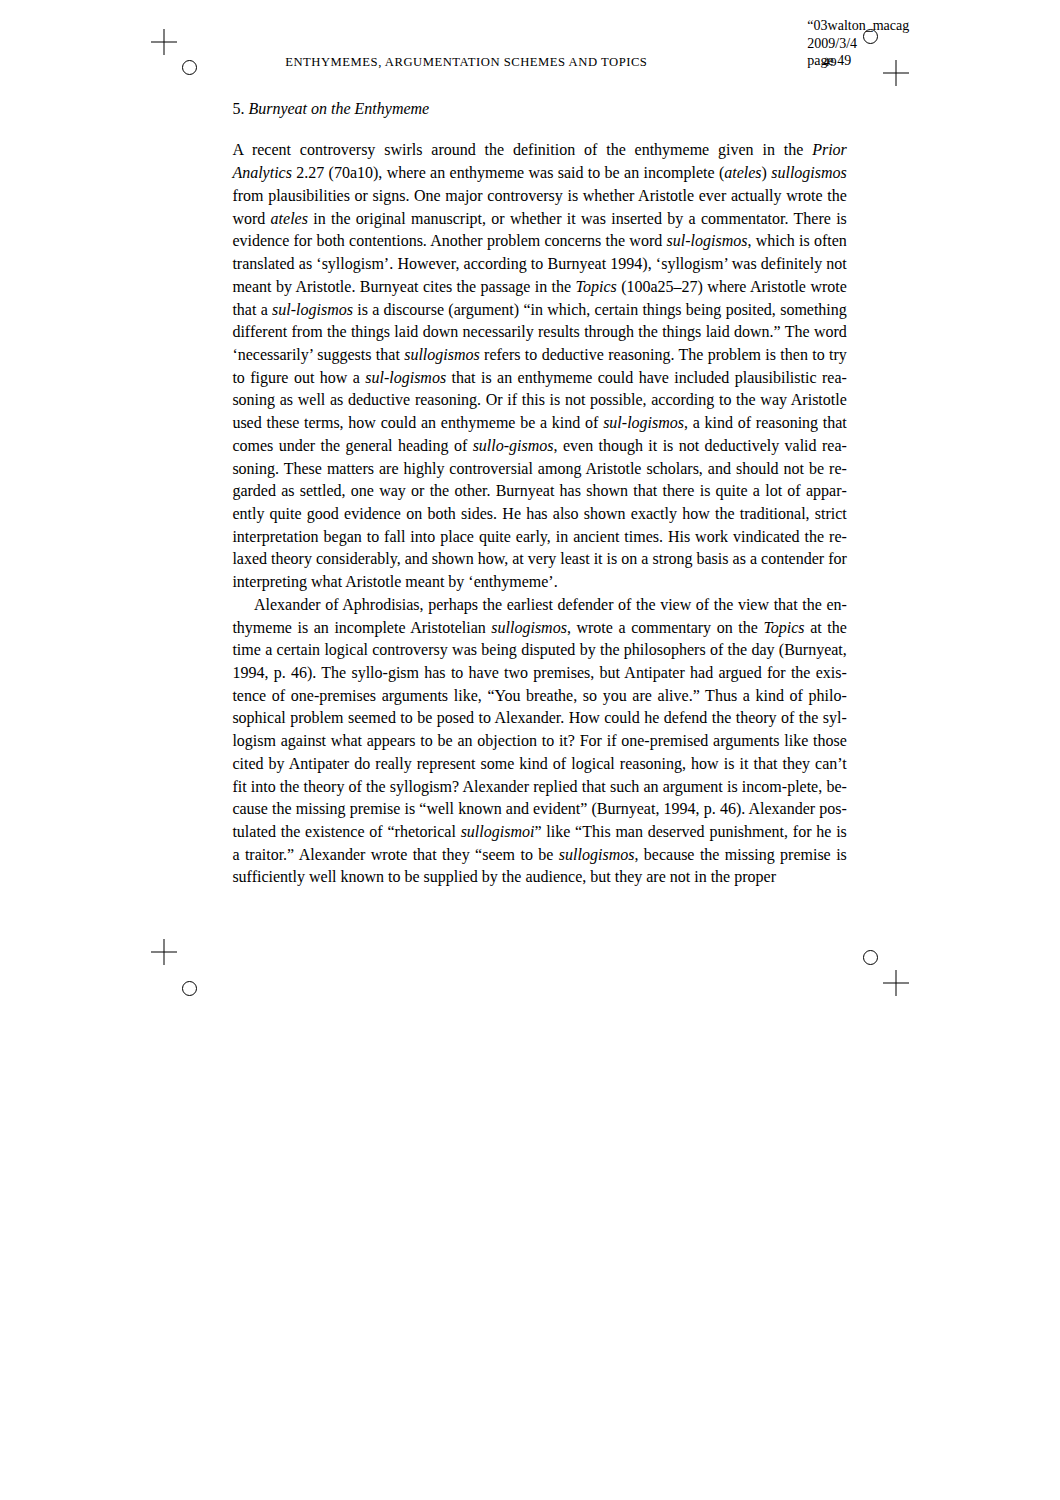“03walton_macag 2009/3/4 page 49
Enthymemes, Argumentation Schemes and Topics 49
5. Burnyeat on the Enthymeme
A recent controversy swirls around the definition of the enthymeme given in the Prior Analytics 2.27 (70a10), where an enthymeme was said to be an incomplete (ateles) sullogismos from plausibilities or signs. One major controversy is whether Aristotle ever actually wrote the word ateles in the original manuscript, or whether it was inserted by a commentator. There is evidence for both contentions. Another problem concerns the word sul-logismos, which is often translated as ‘syllogism’. However, according to Burnyeat 1994), ‘syllogism’ was definitely not meant by Aristotle. Burnyeat cites the passage in the Topics (100a25–27) where Aristotle wrote that a sul-logismos is a discourse (argument) “in which, certain things being posited, something different from the things laid down necessarily results through the things laid down.” The word ‘necessarily’ suggests that sullogismos refers to deductive reasoning. The problem is then to try to figure out how a sul-logismos that is an enthymeme could have included plausibilistic reasoning as well as deductive reasoning. Or if this is not possible, according to the way Aristotle used these terms, how could an enthymeme be a kind of sul-logismos, a kind of reasoning that comes under the general heading of sullo-gismos, even though it is not deductively valid reasoning. These matters are highly controversial among Aristotle scholars, and should not be regarded as settled, one way or the other. Burnyeat has shown that there is quite a lot of apparently quite good evidence on both sides. He has also shown exactly how the traditional, strict interpretation began to fall into place quite early, in ancient times. His work vindicated the relaxed theory considerably, and shown how, at very least it is on a strong basis as a contender for interpreting what Aristotle meant by ‘enthymeme’.
Alexander of Aphrodisias, perhaps the earliest defender of the view of the view that the enthymeme is an incomplete Aristotelian sullogismos, wrote a commentary on the Topics at the time a certain logical controversy was being disputed by the philosophers of the day (Burnyeat, 1994, p. 46). The syllo-gism has to have two premises, but Antipater had argued for the existence of one-premises arguments like, “You breathe, so you are alive.” Thus a kind of philosophical problem seemed to be posed to Alexander. How could he defend the theory of the syllogism against what appears to be an objection to it? For if one-premised arguments like those cited by Antipater do really represent some kind of logical reasoning, how is it that they can’t fit into the theory of the syllogism? Alexander replied that such an argument is incom-plete, because the missing premise is “well known and evident” (Burnyeat, 1994, p. 46). Alexander postulated the existence of “rhetorical sullogismoi” like “This man deserved punishment, for he is a traitor.” Alexander wrote that they “seem to be sullogismos, because the missing premise is sufficiently well known to be supplied by the audience, but they are not in the proper